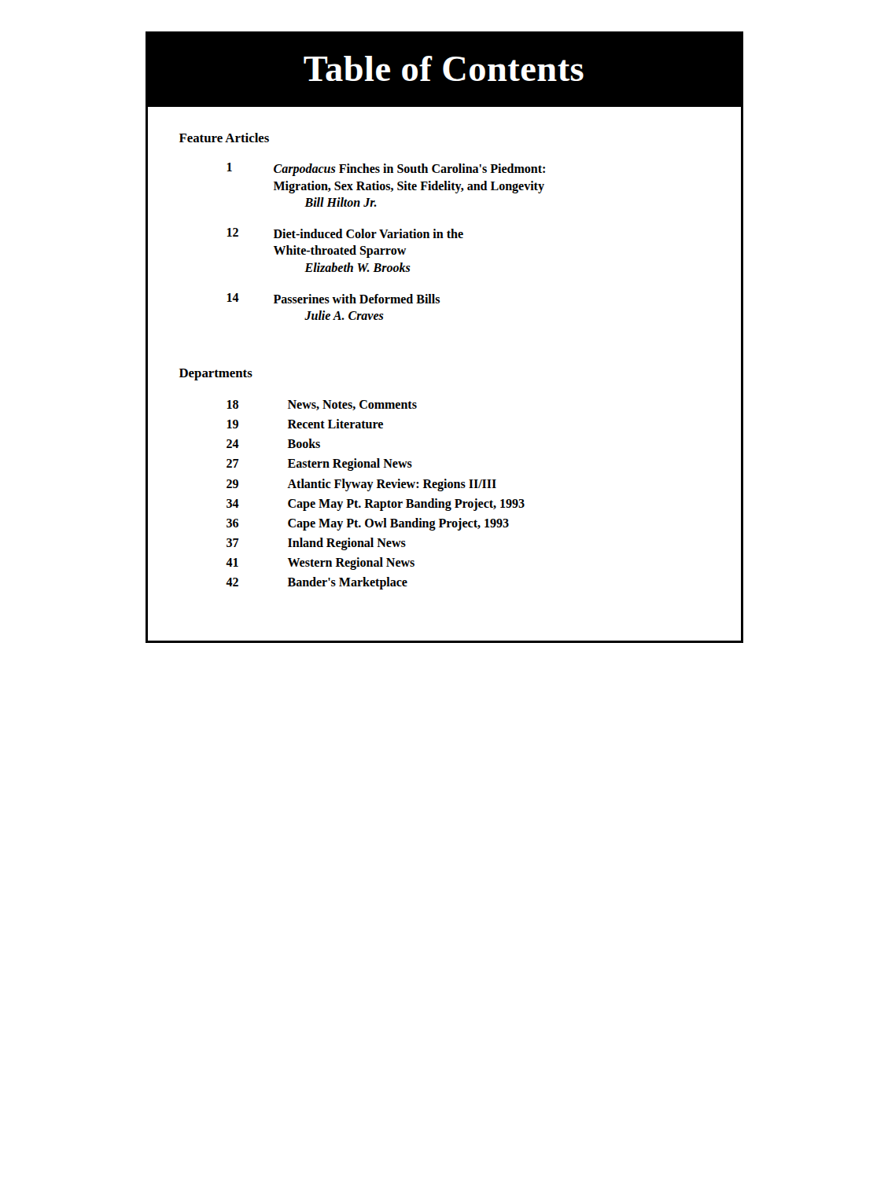Table of Contents
Feature Articles
| 1 | Carpodacus Finches in South Carolina's Piedmont: Migration, Sex Ratios, Site Fidelity, and Longevity Bill Hilton Jr. |
| 12 | Diet-induced Color Variation in the White-throated Sparrow Elizabeth W. Brooks |
| 14 | Passerines with Deformed Bills Julie A. Craves |
Departments
| 18 | News, Notes, Comments |
| 19 | Recent Literature |
| 24 | Books |
| 27 | Eastern Regional News |
| 29 | Atlantic Flyway Review: Regions II/III |
| 34 | Cape May Pt. Raptor Banding Project, 1993 |
| 36 | Cape May Pt. Owl Banding Project, 1993 |
| 37 | Inland Regional News |
| 41 | Western Regional News |
| 42 | Bander's Marketplace |